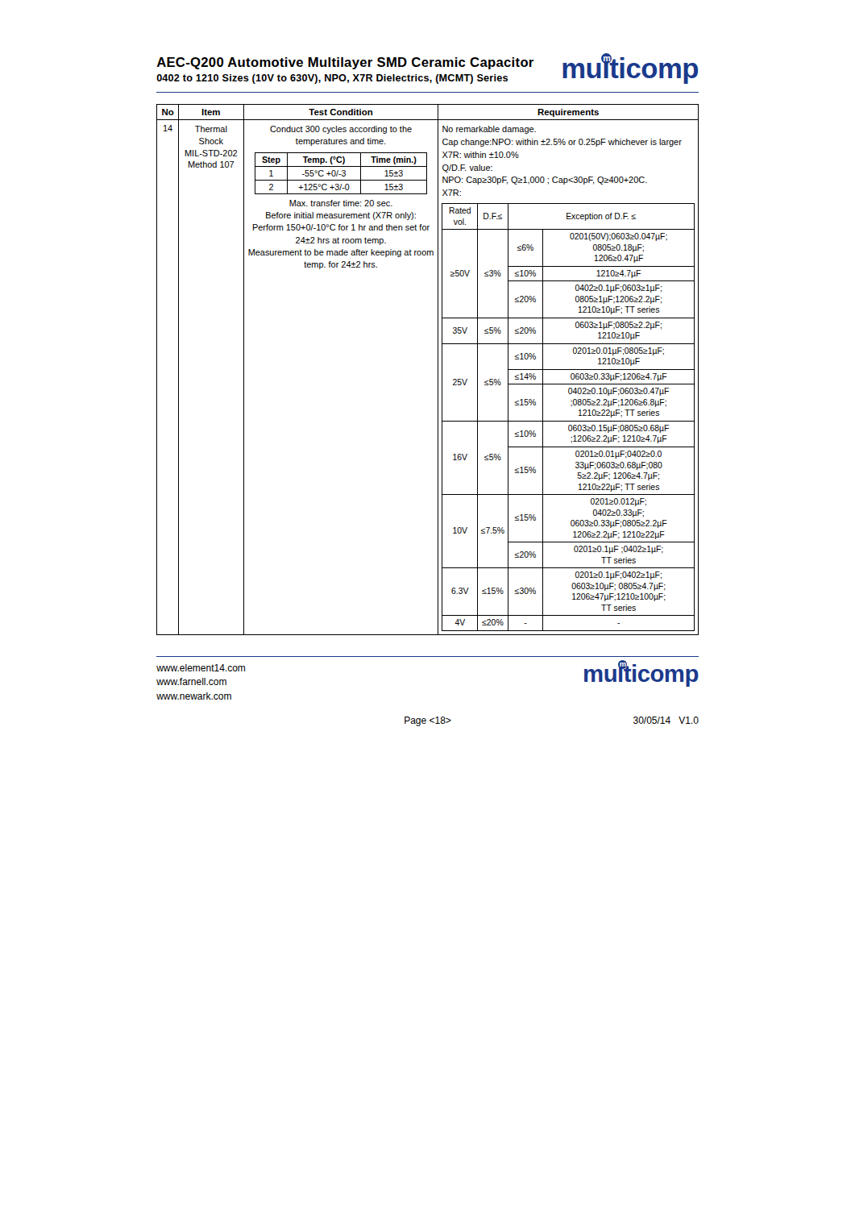AEC-Q200 Automotive Multilayer SMD Ceramic Capacitor
0402 to 1210 Sizes (10V to 630V), NPO, X7R Dielectrics, (MCMT) Series
multicompm
| No | Item | Test Condition | Requirements |
| --- | --- | --- | --- |
| 14 | Thermal Shock MIL-STD-202 Method 107 | Conduct 300 cycles according to the temperatures and time. / Step / Temp. (°C) / Time (min.) / / --- / --- / --- / / 1 / -55°C +0/-3 / 15±3 / / 2 / +125°C +3/-0 / 15±3 / Max. transfer time: 20 sec. Before initial measurement (X7R only): Perform 150+0/-10°C for 1 hr and then set for 24±2 hrs at room temp. Measurement to be made after keeping at room temp. for 24±2 hrs. | No remarkable damage. Cap change:NPO: within ±2.5% or 0.25pF whichever is larger X7R: within ±10.0% Q/D.F. value: NPO: Cap≥30pF, Q≥1,000 ; Cap<30pF, Q≥400+20C. X7R: / Rated vol. / D.F.≤ / Exception of D.F. ≤ / / --- / --- / --- / / ≥50V / ≤3% / ≤6% / 0201(50V);0603≥0.047µF; 0805≥0.18µF; 1206≥0.47µF / / ≤10% / 1210≥4.7µF / / ≤20% / 0402≥0.1µF;0603≥1µF; 0805≥1µF;1206≥2.2µF; 1210≥10µF; TT series / / 35V / ≤5% / ≤20% / 0603≥1µF;0805≥2.2µF; 1210≥10µF / / 25V / ≤5% / ≤10% / 0201≥0.01µF;0805≥1µF; 1210≥10µF / / ≤14% / 0603≥0.33µF;1206≥4.7µF / / ≤15% / 0402≥0.10µF;0603≥0.47µF ;0805≥2.2µF;1206≥6.8µF; 1210≥22µF; TT series / / 16V / ≤5% / ≤10% / 0603≥0.15µF;0805≥0.68µF ;1206≥2.2µF; 1210≥4.7µF / / ≤15% / 0201≥0.01µF;0402≥0.0 33µF;0603≥0.68µF;080 5≥2.2µF; 1206≥4.7µF; 1210≥22µF; TT series / / 10V / ≤7.5% / ≤15% / 0201≥0.012µF; 0402≥0.33µF; 0603≥0.33µF;0805≥2.2µF 1206≥2.2µF; 1210≥22µF / / ≤20% / 0201≥0.1µF ;0402≥1µF; TT series / / 6.3V / ≤15% / ≤30% / 0201≥0.1µF;0402≥1µF; 0603≥10µF; 0805≥4.7µF; 1206≥47µF;1210≥100µF; TT series / / 4V / ≤20% / - / - / |
www.element14.com
www.farnell.com
www.newark.com
multicompm
Page <18> 30/05/14 V1.0